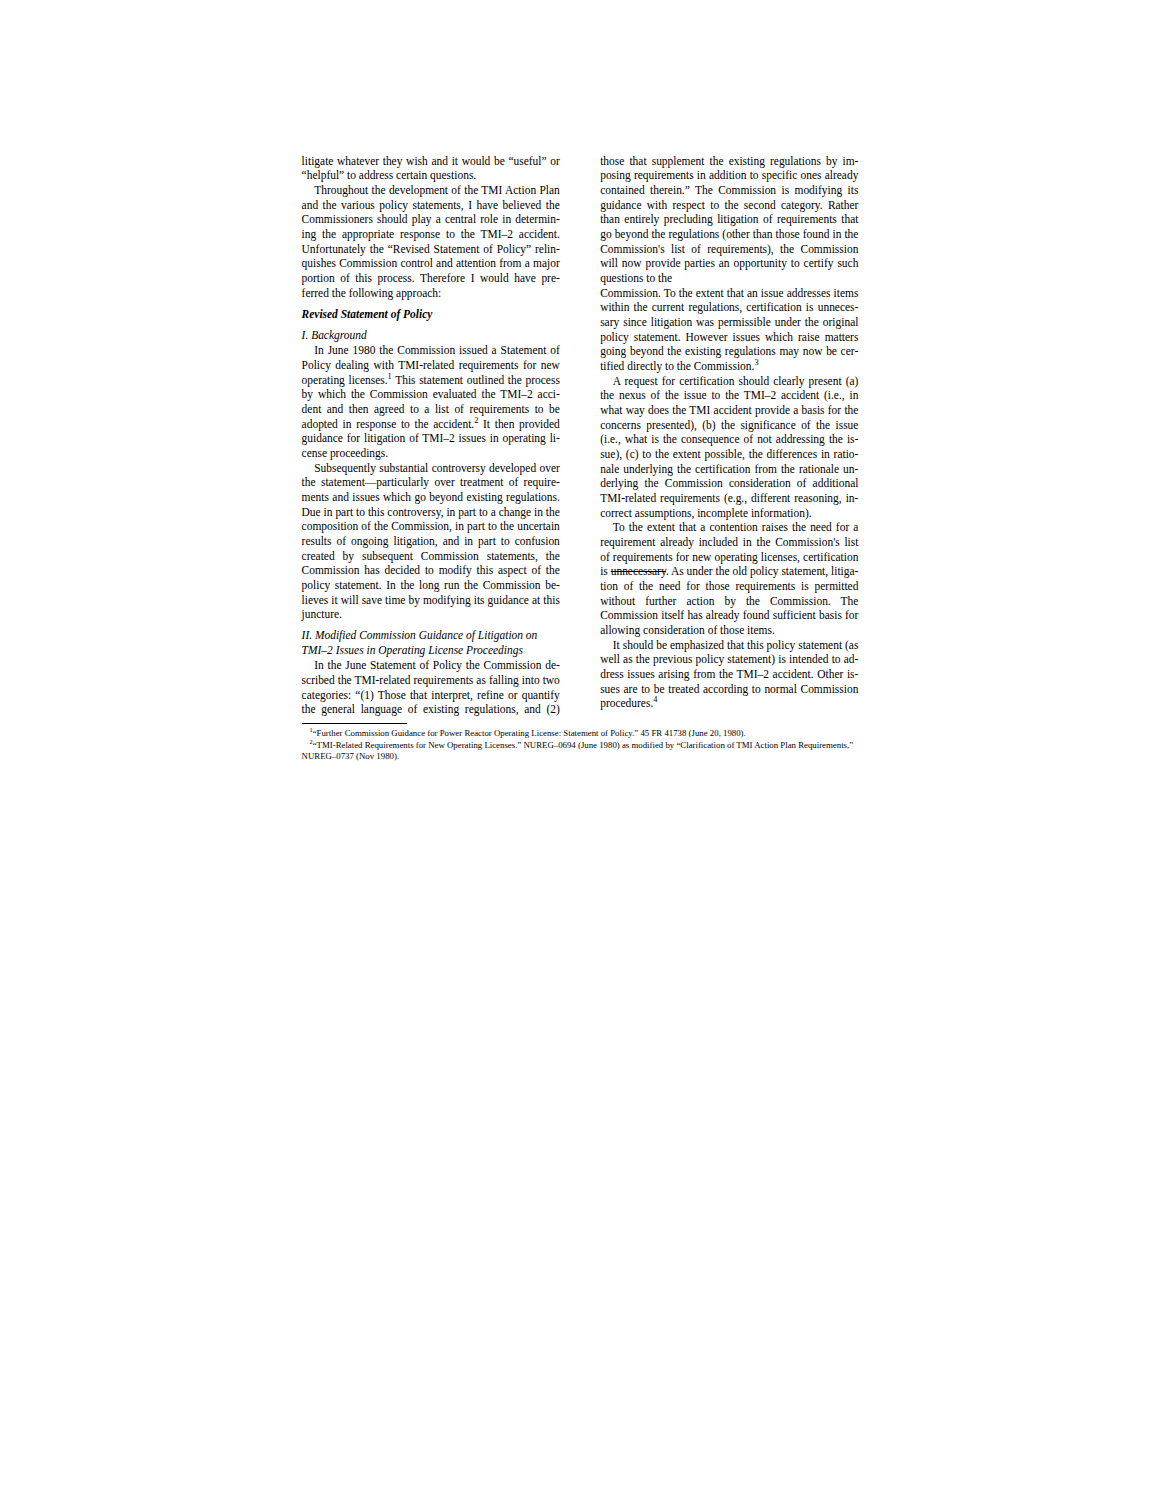litigate whatever they wish and it would be “useful” or “helpful” to address certain questions.
Throughout the development of the TMI Action Plan and the various policy statements, I have believed the Commissioners should play a central role in determining the appropriate response to the TMI–2 accident. Unfortunately the “Revised Statement of Policy” relinquishes Commission control and attention from a major portion of this process. Therefore I would have preferred the following approach:
Revised Statement of Policy
I. Background
In June 1980 the Commission issued a Statement of Policy dealing with TMI-related requirements for new operating licenses.1 This statement outlined the process by which the Commission evaluated the TMI–2 accident and then agreed to a list of requirements to be adopted in response to the accident.2 It then provided guidance for litigation of TMI–2 issues in operating license proceedings.
Subsequently substantial controversy developed over the statement—particularly over treatment of requirements and issues which go beyond existing regulations. Due in part to this controversy, in part to a change in the composition of the Commission, in part to the uncertain results of ongoing litigation, and in part to confusion created by subsequent Commission statements, the Commission has decided to modify this aspect of the policy statement. In the long run the Commission believes it will save time by modifying its guidance at this juncture.
II. Modified Commission Guidance of Litigation on TMI–2 Issues in Operating License Proceedings
In the June Statement of Policy the Commission described the TMI-related requirements as falling into two categories: “(1) Those that interpret, refine or quantify the general language of existing regulations, and (2) those that supplement the existing regulations by imposing requirements in addition to specific ones already contained therein.” The Commission is modifying its guidance with respect to the second category. Rather than entirely precluding litigation of requirements that go beyond the regulations (other than those found in the Commission's list of requirements), the Commission will now provide parties an opportunity to certify such questions to the
Commission. To the extent that an issue addresses items within the current regulations, certification is unnecessary since litigation was permissible under the original policy statement. However issues which raise matters going beyond the existing regulations may now be certified directly to the Commission.3
A request for certification should clearly present (a) the nexus of the issue to the TMI–2 accident (i.e., in what way does the TMI accident provide a basis for the concerns presented), (b) the significance of the issue (i.e., what is the consequence of not addressing the issue), (c) to the extent possible, the differences in rationale underlying the certification from the rationale underlying the Commission consideration of additional TMI-related requirements (e.g., different reasoning, incorrect assumptions, incomplete information).
To the extent that a contention raises the need for a requirement already included in the Commission's list of requirements for new operating licenses, certification is unnecessary. As under the old policy statement, litigation of the need for those requirements is permitted without further action by the Commission. The Commission itself has already found sufficient basis for allowing consideration of those items.
It should be emphasized that this policy statement (as well as the previous policy statement) is intended to address issues arising from the TMI–2 accident. Other issues are to be treated according to normal Commission procedures.4
1“Further Commission Guidance for Power Reactor Operating License: Statement of Policy.” 45 FR 41738 (June 20, 1980).
2“TMI-Related Requirements for New Operating Licenses.” NUREG–0694 (June 1980) as modified by “Clarification of TMI Action Plan Requirements,” NUREG–0737 (Nov 1980).